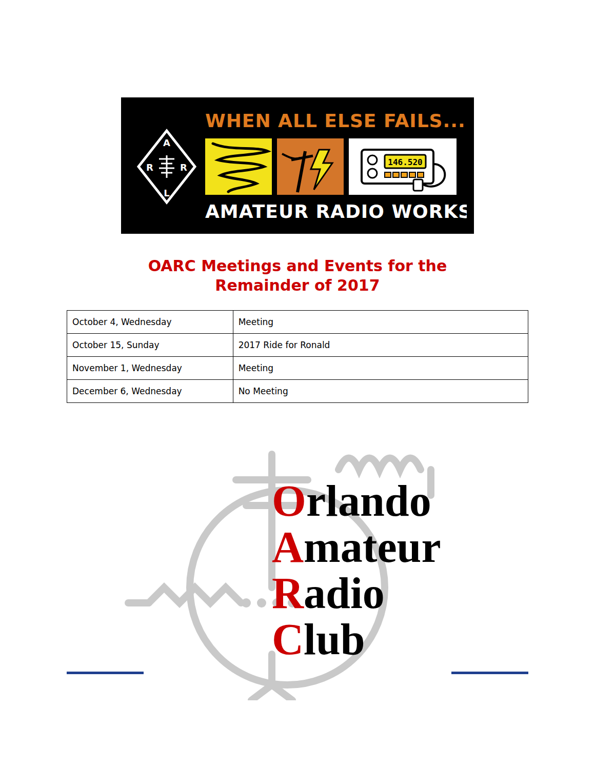A R R L WHEN ALL ELSE FAILS... 146.520 AMATEUR RADIO WORKS
OARC Meetings and Events for the
Remainder of 2017
| October 4, Wednesday | Meeting |
| October 15, Sunday | 2017 Ride for Ronald |
| November 1, Wednesday | Meeting |
| December 6, Wednesday | No Meeting |
Orlando Amateur Radio Club